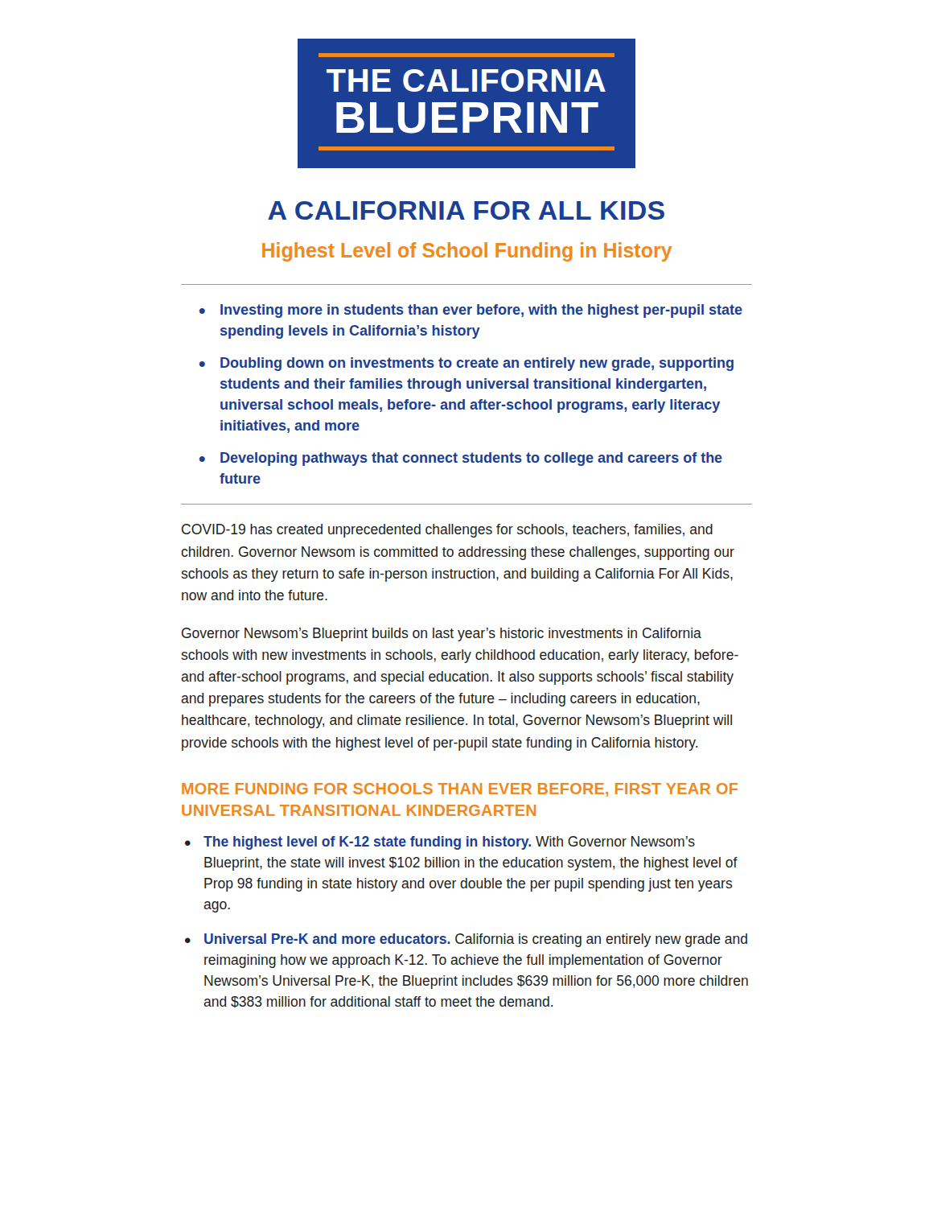THE CALIFORNIA
BLUEPRINT
A CALIFORNIA FOR ALL KIDS
Highest Level of School Funding in History
Investing more in students than ever before, with the highest per-pupil state spending levels in California’s history
Doubling down on investments to create an entirely new grade, supporting students and their families through universal transitional kindergarten, universal school meals, before- and after-school programs, early literacy initiatives, and more
Developing pathways that connect students to college and careers of the future
COVID-19 has created unprecedented challenges for schools, teachers, families, and children. Governor Newsom is committed to addressing these challenges, supporting our schools as they return to safe in-person instruction, and building a California For All Kids, now and into the future.
Governor Newsom’s Blueprint builds on last year’s historic investments in California schools with new investments in schools, early childhood education, early literacy, before- and after-school programs, and special education. It also supports schools’ fiscal stability and prepares students for the careers of the future – including careers in education, healthcare, technology, and climate resilience. In total, Governor Newsom’s Blueprint will provide schools with the highest level of per-pupil state funding in California history.
More Funding for Schools Than Ever Before, First Year of Universal Transitional Kindergarten
The highest level of K-12 state funding in history. With Governor Newsom’s Blueprint, the state will invest $102 billion in the education system, the highest level of Prop 98 funding in state history and over double the per pupil spending just ten years ago.
Universal Pre-K and more educators. California is creating an entirely new grade and reimagining how we approach K-12. To achieve the full implementation of Governor Newsom’s Universal Pre-K, the Blueprint includes $639 million for 56,000 more children and $383 million for additional staff to meet the demand.